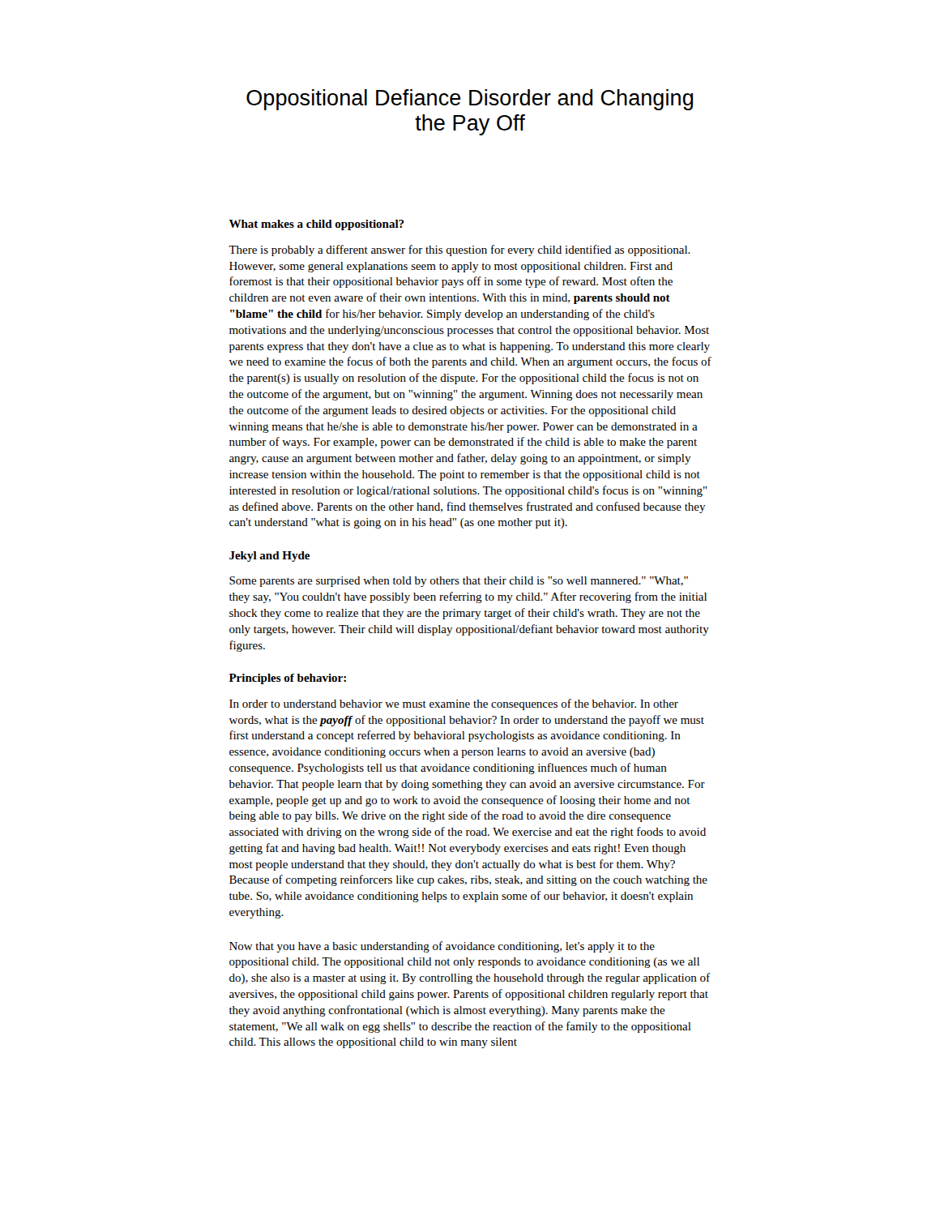Oppositional Defiance Disorder and Changing the Pay Off
What makes a child oppositional?
There is probably a different answer for this question for every child identified as oppositional. However, some general explanations seem to apply to most oppositional children. First and foremost is that their oppositional behavior pays off in some type of reward. Most often the children are not even aware of their own intentions. With this in mind, parents should not "blame" the child for his/her behavior. Simply develop an understanding of the child's motivations and the underlying/unconscious processes that control the oppositional behavior. Most parents express that they don't have a clue as to what is happening. To understand this more clearly we need to examine the focus of both the parents and child. When an argument occurs, the focus of the parent(s) is usually on resolution of the dispute. For the oppositional child the focus is not on the outcome of the argument, but on "winning" the argument. Winning does not necessarily mean the outcome of the argument leads to desired objects or activities. For the oppositional child winning means that he/she is able to demonstrate his/her power. Power can be demonstrated in a number of ways. For example, power can be demonstrated if the child is able to make the parent angry, cause an argument between mother and father, delay going to an appointment, or simply increase tension within the household. The point to remember is that the oppositional child is not interested in resolution or logical/rational solutions. The oppositional child's focus is on "winning" as defined above. Parents on the other hand, find themselves frustrated and confused because they can't understand "what is going on in his head" (as one mother put it).
Jekyl and Hyde
Some parents are surprised when told by others that their child is "so well mannered." "What," they say, "You couldn't have possibly been referring to my child." After recovering from the initial shock they come to realize that they are the primary target of their child's wrath. They are not the only targets, however. Their child will display oppositional/defiant behavior toward most authority figures.
Principles of behavior:
In order to understand behavior we must examine the consequences of the behavior. In other words, what is the payoff of the oppositional behavior? In order to understand the payoff we must first understand a concept referred by behavioral psychologists as avoidance conditioning. In essence, avoidance conditioning occurs when a person learns to avoid an aversive (bad) consequence. Psychologists tell us that avoidance conditioning influences much of human behavior. That people learn that by doing something they can avoid an aversive circumstance. For example, people get up and go to work to avoid the consequence of loosing their home and not being able to pay bills. We drive on the right side of the road to avoid the dire consequence associated with driving on the wrong side of the road. We exercise and eat the right foods to avoid getting fat and having bad health. Wait!! Not everybody exercises and eats right! Even though most people understand that they should, they don't actually do what is best for them. Why? Because of competing reinforcers like cup cakes, ribs, steak, and sitting on the couch watching the tube. So, while avoidance conditioning helps to explain some of our behavior, it doesn't explain everything.
Now that you have a basic understanding of avoidance conditioning, let's apply it to the oppositional child. The oppositional child not only responds to avoidance conditioning (as we all do), she also is a master at using it. By controlling the household through the regular application of aversives, the oppositional child gains power. Parents of oppositional children regularly report that they avoid anything confrontational (which is almost everything). Many parents make the statement, "We all walk on egg shells" to describe the reaction of the family to the oppositional child. This allows the oppositional child to win many silent